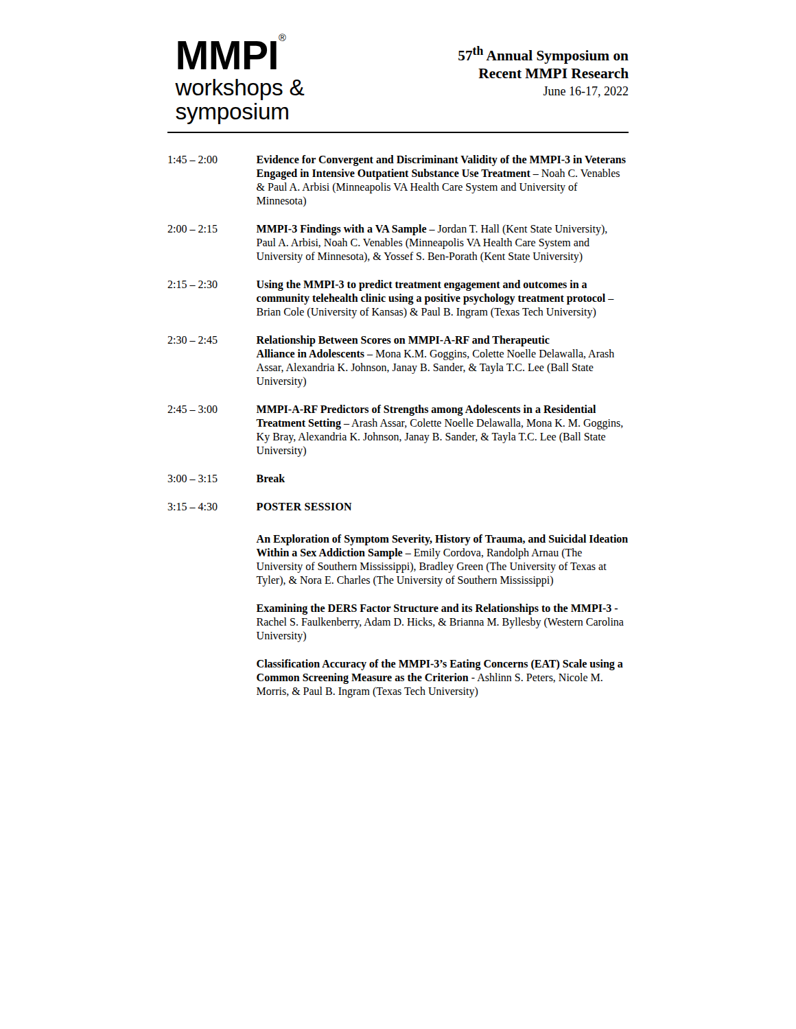MMPI®
workshops &
symposium
57th Annual Symposium on
Recent MMPI Research
June 16-17, 2022
| 1:45 – 2:00 | Evidence for Convergent and Discriminant Validity of the MMPI-3 in Veterans Engaged in Intensive Outpatient Substance Use Treatment – Noah C. Venables & Paul A. Arbisi (Minneapolis VA Health Care System and University of Minnesota) |
| 2:00 – 2:15 | MMPI-3 Findings with a VA Sample – Jordan T. Hall (Kent State University), Paul A. Arbisi, Noah C. Venables (Minneapolis VA Health Care System and University of Minnesota), & Yossef S. Ben-Porath (Kent State University) |
| 2:15 – 2:30 | Using the MMPI-3 to predict treatment engagement and outcomes in a community telehealth clinic using a positive psychology treatment protocol – Brian Cole (University of Kansas) & Paul B. Ingram (Texas Tech University) |
| 2:30 – 2:45 | Relationship Between Scores on MMPI-A-RF and Therapeutic Alliance in Adolescents – Mona K.M. Goggins, Colette Noelle Delawalla, Arash Assar, Alexandria K. Johnson, Janay B. Sander, & Tayla T.C. Lee (Ball State University) |
| 2:45 – 3:00 | MMPI-A-RF Predictors of Strengths among Adolescents in a Residential Treatment Setting – Arash Assar, Colette Noelle Delawalla, Mona K. M. Goggins, Ky Bray, Alexandria K. Johnson, Janay B. Sander, & Tayla T.C. Lee (Ball State University) |
| 3:00 – 3:15 | Break |
| 3:15 – 4:30 | POSTER SESSION An Exploration of Symptom Severity, History of Trauma, and Suicidal Ideation Within a Sex Addiction Sample – Emily Cordova, Randolph Arnau (The University of Southern Mississippi), Bradley Green (The University of Texas at Tyler), & Nora E. Charles (The University of Southern Mississippi) Examining the DERS Factor Structure and its Relationships to the MMPI-3 - Rachel S. Faulkenberry, Adam D. Hicks, & Brianna M. Byllesby (Western Carolina University) Classification Accuracy of the MMPI-3’s Eating Concerns (EAT) Scale using a Common Screening Measure as the Criterion - Ashlinn S. Peters, Nicole M. Morris, & Paul B. Ingram (Texas Tech University) |